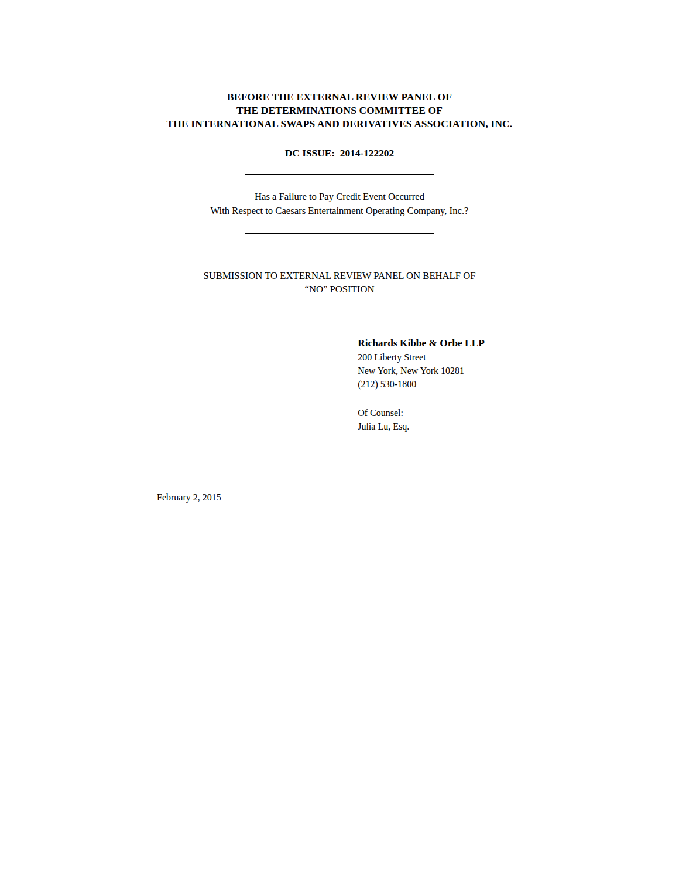BEFORE THE EXTERNAL REVIEW PANEL OF
THE DETERMINATIONS COMMITTEE OF
THE INTERNATIONAL SWAPS AND DERIVATIVES ASSOCIATION, INC.
DC ISSUE: 2014-122202
Has a Failure to Pay Credit Event Occurred
With Respect to Caesars Entertainment Operating Company, Inc.?
SUBMISSION TO EXTERNAL REVIEW PANEL ON BEHALF OF
“NO” POSITION
Richards Kibbe & Orbe LLP
200 Liberty Street
New York, New York 10281
(212) 530-1800
Of Counsel:
Julia Lu, Esq.
February 2, 2015